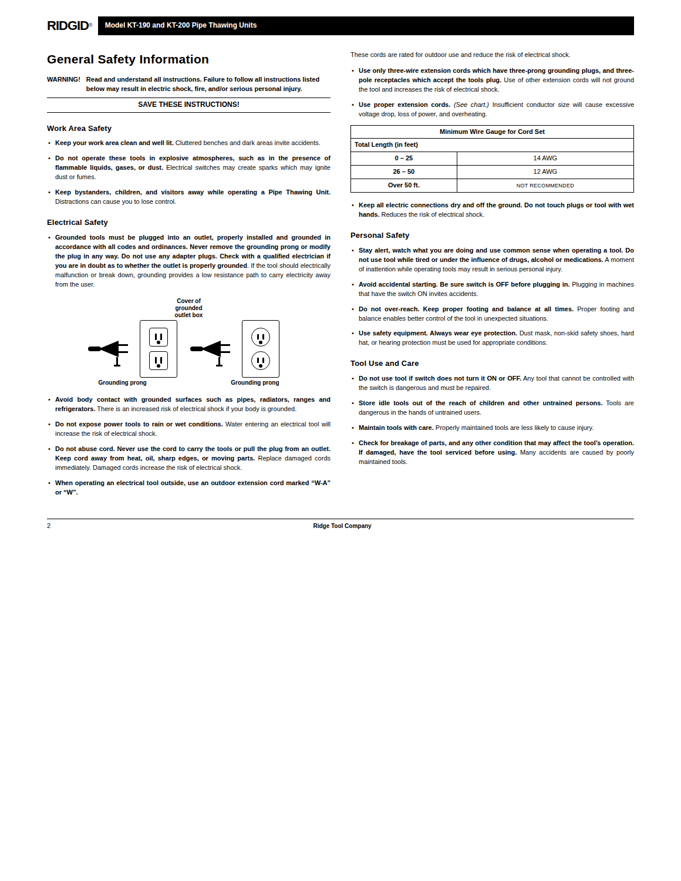RIDGID®
Model KT-190 and KT-200 Pipe Thawing Units
General Safety Information
WARNING!
Read and understand all instructions. Failure to follow all instructions listed below may result in electric shock, fire, and/or serious personal injury.
SAVE THESE INSTRUCTIONS!
Work Area Safety
Keep your work area clean and well lit. Cluttered benches and dark areas invite accidents.
Do not operate these tools in explosive atmospheres, such as in the presence of flammable liquids, gases, or dust. Electrical switches may create sparks which may ignite dust or fumes.
Keep bystanders, children, and visitors away while operating a Pipe Thawing Unit. Distractions can cause you to lose control.
Electrical Safety
Grounded tools must be plugged into an outlet, properly installed and grounded in accordance with all codes and ordinances. Never remove the grounding prong or modify the plug in any way. Do not use any adapter plugs. Check with a qualified electrician if you are in doubt as to whether the outlet is properly grounded. If the tool should electrically malfunction or break down, grounding provides a low resistance path to carry electricity away from the user.
Cover of
grounded
outlet box
Grounding prong Grounding prong
Avoid body contact with grounded surfaces such as pipes, radiators, ranges and refrigerators. There is an increased risk of electrical shock if your body is grounded.
Do not expose power tools to rain or wet conditions. Water entering an electrical tool will increase the risk of electrical shock.
Do not abuse cord. Never use the cord to carry the tools or pull the plug from an outlet. Keep cord away from heat, oil, sharp edges, or moving parts. Replace damaged cords immediately. Damaged cords increase the risk of electrical shock.
When operating an electrical tool outside, use an outdoor extension cord marked “W-A” or “W”.
These cords are rated for outdoor use and reduce the risk of electrical shock.
Use only three-wire extension cords which have three-prong grounding plugs, and three-pole receptacles which accept the tools plug. Use of other extension cords will not ground the tool and increases the risk of electrical shock.
Use proper extension cords. (See chart.) Insufficient conductor size will cause excessive voltage drop, loss of power, and overheating.
| Minimum Wire Gauge for Cord Set |
| --- |
| Total Length (in feet) |
| 0 – 25 | 14 AWG |
| 26 – 50 | 12 AWG |
| Over 50 ft. | NOT RECOMMENDED |
Keep all electric connections dry and off the ground. Do not touch plugs or tool with wet hands. Reduces the risk of electrical shock.
Personal Safety
Stay alert, watch what you are doing and use common sense when operating a tool. Do not use tool while tired or under the influence of drugs, alcohol or medications. A moment of inattention while operating tools may result in serious personal injury.
Avoid accidental starting. Be sure switch is OFF before plugging in. Plugging in machines that have the switch ON invites accidents.
Do not over-reach. Keep proper footing and balance at all times. Proper footing and balance enables better control of the tool in unexpected situations.
Use safety equipment. Always wear eye protection. Dust mask, non-skid safety shoes, hard hat, or hearing protection must be used for appropriate conditions.
Tool Use and Care
Do not use tool if switch does not turn it ON or OFF. Any tool that cannot be controlled with the switch is dangerous and must be repaired.
Store idle tools out of the reach of children and other untrained persons. Tools are dangerous in the hands of untrained users.
Maintain tools with care. Properly maintained tools are less likely to cause injury.
Check for breakage of parts, and any other condition that may affect the tool’s operation. If damaged, have the tool serviced before using. Many accidents are caused by poorly maintained tools.
2
Ridge Tool Company